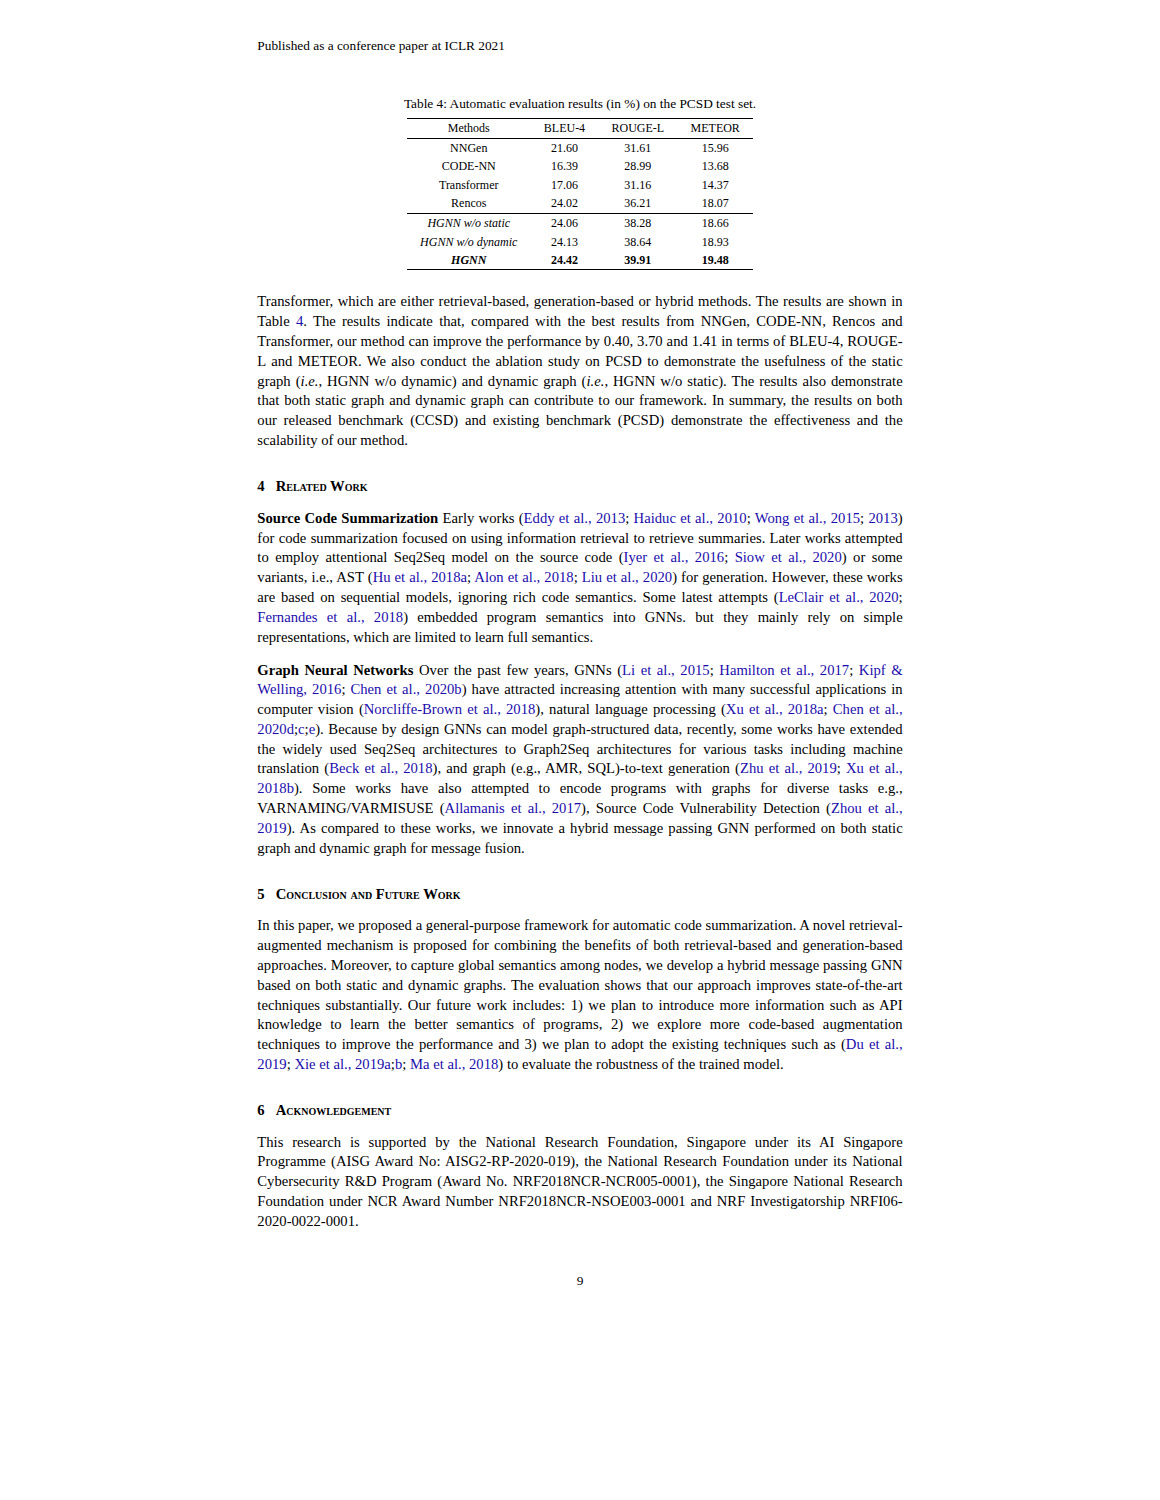Published as a conference paper at ICLR 2021
Table 4: Automatic evaluation results (in %) on the PCSD test set.
| Methods | BLEU-4 | ROUGE-L | METEOR |
| --- | --- | --- | --- |
| NNGen | 21.60 | 31.61 | 15.96 |
| CODE-NN | 16.39 | 28.99 | 13.68 |
| Transformer | 17.06 | 31.16 | 14.37 |
| Rencos | 24.02 | 36.21 | 18.07 |
| HGNN w/o static | 24.06 | 38.28 | 18.66 |
| HGNN w/o dynamic | 24.13 | 38.64 | 18.93 |
| HGNN | 24.42 | 39.91 | 19.48 |
Transformer, which are either retrieval-based, generation-based or hybrid methods. The results are shown in Table 4. The results indicate that, compared with the best results from NNGen, CODE-NN, Rencos and Transformer, our method can improve the performance by 0.40, 3.70 and 1.41 in terms of BLEU-4, ROUGE-L and METEOR. We also conduct the ablation study on PCSD to demonstrate the usefulness of the static graph (i.e., HGNN w/o dynamic) and dynamic graph (i.e., HGNN w/o static). The results also demonstrate that both static graph and dynamic graph can contribute to our framework. In summary, the results on both our released benchmark (CCSD) and existing benchmark (PCSD) demonstrate the effectiveness and the scalability of our method.
4 Related Work
Source Code Summarization Early works (Eddy et al., 2013; Haiduc et al., 2010; Wong et al., 2015; 2013) for code summarization focused on using information retrieval to retrieve summaries. Later works attempted to employ attentional Seq2Seq model on the source code (Iyer et al., 2016; Siow et al., 2020) or some variants, i.e., AST (Hu et al., 2018a; Alon et al., 2018; Liu et al., 2020) for generation. However, these works are based on sequential models, ignoring rich code semantics. Some latest attempts (LeClair et al., 2020; Fernandes et al., 2018) embedded program semantics into GNNs. but they mainly rely on simple representations, which are limited to learn full semantics.
Graph Neural Networks Over the past few years, GNNs (Li et al., 2015; Hamilton et al., 2017; Kipf & Welling, 2016; Chen et al., 2020b) have attracted increasing attention with many successful applications in computer vision (Norcliffe-Brown et al., 2018), natural language processing (Xu et al., 2018a; Chen et al., 2020d;c;e). Because by design GNNs can model graph-structured data, recently, some works have extended the widely used Seq2Seq architectures to Graph2Seq architectures for various tasks including machine translation (Beck et al., 2018), and graph (e.g., AMR, SQL)-to-text generation (Zhu et al., 2019; Xu et al., 2018b). Some works have also attempted to encode programs with graphs for diverse tasks e.g., VARNAMING/VARMISUSE (Allamanis et al., 2017), Source Code Vulnerability Detection (Zhou et al., 2019). As compared to these works, we innovate a hybrid message passing GNN performed on both static graph and dynamic graph for message fusion.
5 Conclusion and Future Work
In this paper, we proposed a general-purpose framework for automatic code summarization. A novel retrieval-augmented mechanism is proposed for combining the benefits of both retrieval-based and generation-based approaches. Moreover, to capture global semantics among nodes, we develop a hybrid message passing GNN based on both static and dynamic graphs. The evaluation shows that our approach improves state-of-the-art techniques substantially. Our future work includes: 1) we plan to introduce more information such as API knowledge to learn the better semantics of programs, 2) we explore more code-based augmentation techniques to improve the performance and 3) we plan to adopt the existing techniques such as (Du et al., 2019; Xie et al., 2019a;b; Ma et al., 2018) to evaluate the robustness of the trained model.
6 Acknowledgement
This research is supported by the National Research Foundation, Singapore under its AI Singapore Programme (AISG Award No: AISG2-RP-2020-019), the National Research Foundation under its National Cybersecurity R&D Program (Award No. NRF2018NCR-NCR005-0001), the Singapore National Research Foundation under NCR Award Number NRF2018NCR-NSOE003-0001 and NRF Investigatorship NRFI06-2020-0022-0001.
9